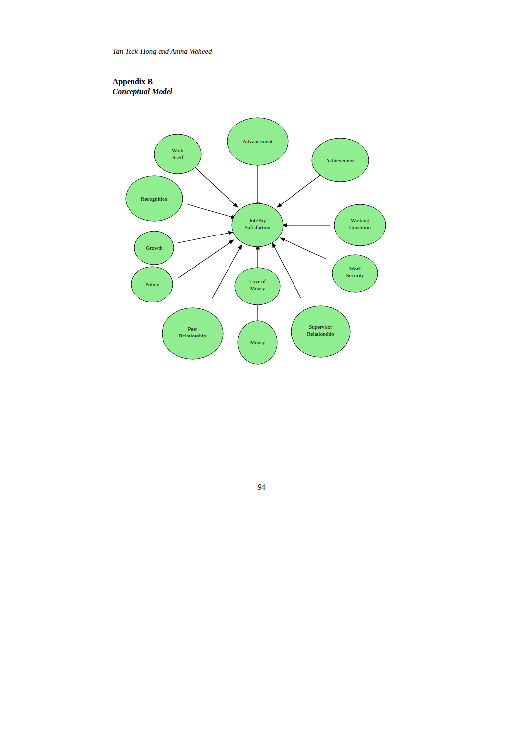Tan Teck-Hong and Amna Waheed
Appendix B
Conceptual Model
Advancement Work Itself Achievement Recognition Working Condition Growth Work Security Policy Peer Relationship Love of Money Money Supervisor Relationship Job/Pay Safisfaction
94